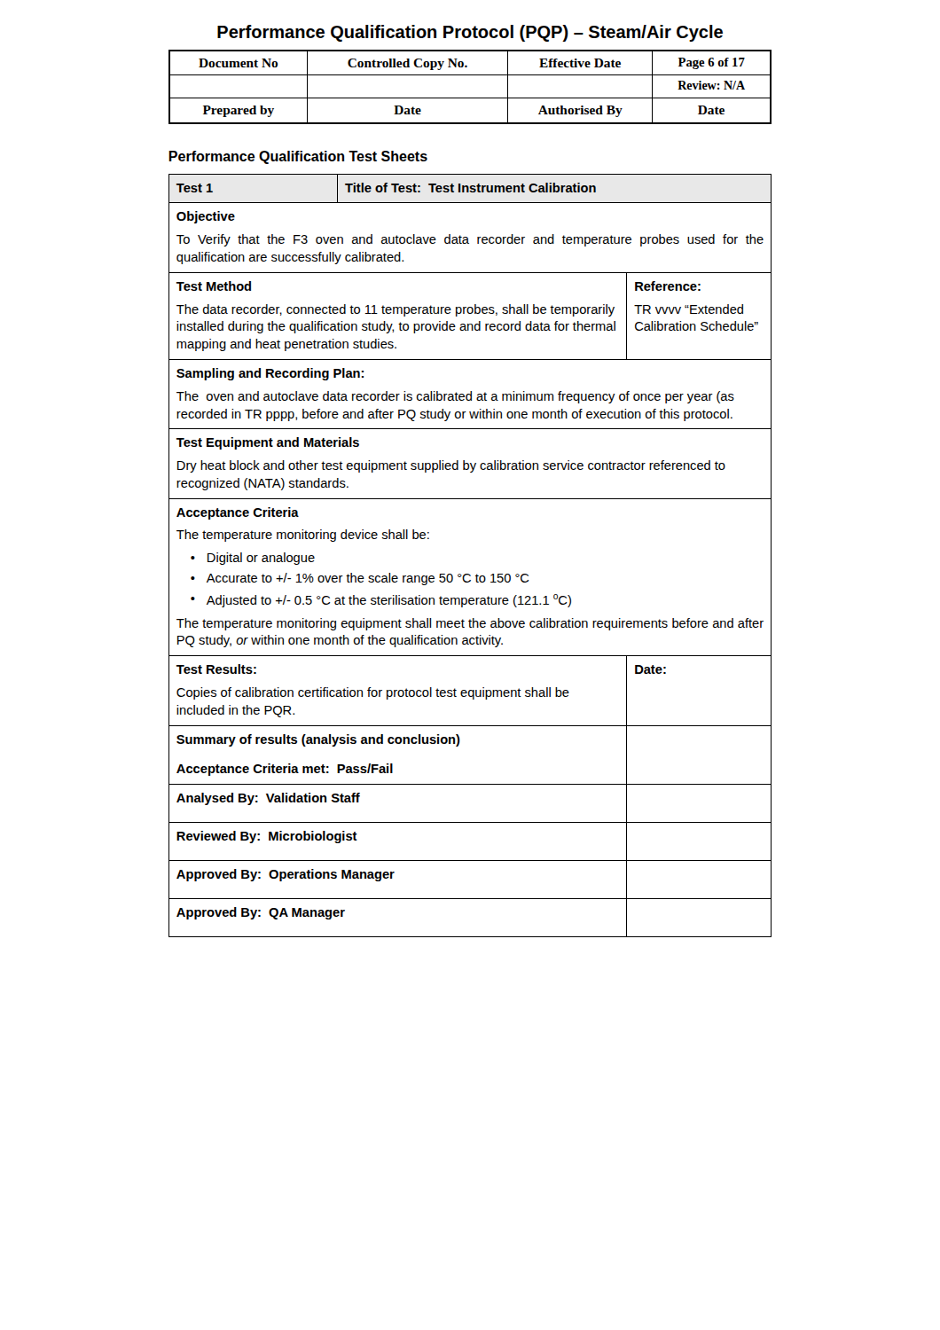Performance Qualification Protocol (PQP) – Steam/Air Cycle
| Document No | Controlled Copy No. | Effective Date | Page 6 of 17 |
| | | | Review: N/A |
| Prepared by | Date | Authorised By | Date |
Performance Qualification Test Sheets
| Test 1 | Title of Test: Test Instrument Calibration |
| Objective To Verify that the F3 oven and autoclave data recorder and temperature probes used for the qualification are successfully calibrated. |
| Test Method The data recorder, connected to 11 temperature probes, shall be temporarily installed during the qualification study, to provide and record data for thermal mapping and heat penetration studies. | Reference: TR vvvv “Extended Calibration Schedule” |
| Sampling and Recording Plan: The oven and autoclave data recorder is calibrated at a minimum frequency of once per year (as recorded in TR pppp, before and after PQ study or within one month of execution of this protocol. |
| Test Equipment and Materials Dry heat block and other test equipment supplied by calibration service contractor referenced to recognized (NATA) standards. |
| Acceptance Criteria The temperature monitoring device shall be: Digital or analogue Accurate to +/- 1% over the scale range 50 °C to 150 °C Adjusted to +/- 0.5 °C at the sterilisation temperature (121.1 o C) The temperature monitoring equipment shall meet the above calibration requirements before and after PQ study, or within one month of the qualification activity. |
| Test Results: Copies of calibration certification for protocol test equipment shall be included in the PQR. | Date: |
| Summary of results (analysis and conclusion) Acceptance Criteria met: Pass/Fail | |
| Analysed By: Validation Staff | |
| Reviewed By: Microbiologist | |
| Approved By: Operations Manager | |
| Approved By: QA Manager | |